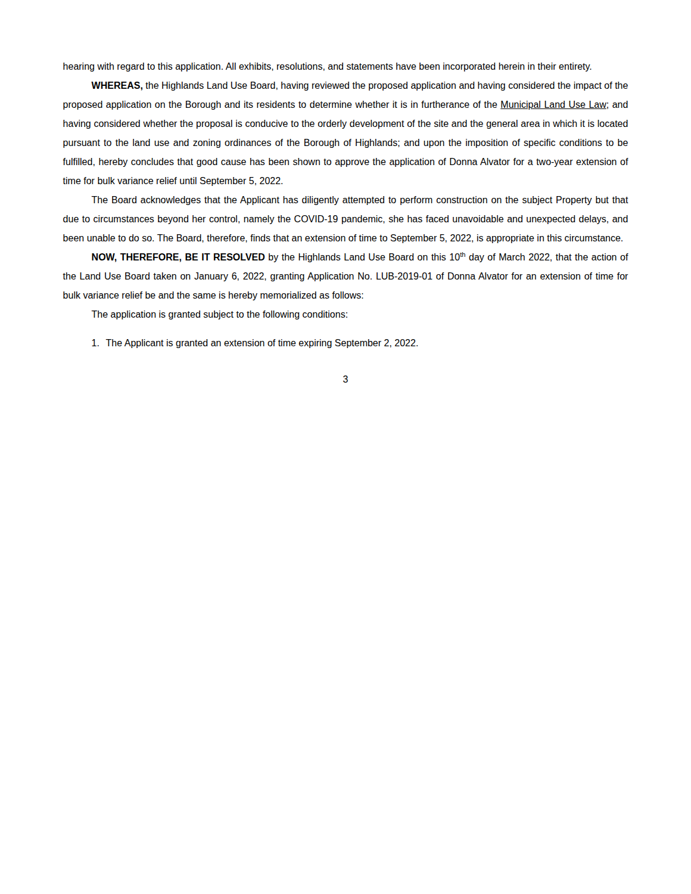hearing with regard to this application. All exhibits, resolutions, and statements have been incorporated herein in their entirety.
WHEREAS, the Highlands Land Use Board, having reviewed the proposed application and having considered the impact of the proposed application on the Borough and its residents to determine whether it is in furtherance of the Municipal Land Use Law; and having considered whether the proposal is conducive to the orderly development of the site and the general area in which it is located pursuant to the land use and zoning ordinances of the Borough of Highlands; and upon the imposition of specific conditions to be fulfilled, hereby concludes that good cause has been shown to approve the application of Donna Alvator for a two-year extension of time for bulk variance relief until September 5, 2022.
The Board acknowledges that the Applicant has diligently attempted to perform construction on the subject Property but that due to circumstances beyond her control, namely the COVID-19 pandemic, she has faced unavoidable and unexpected delays, and been unable to do so. The Board, therefore, finds that an extension of time to September 5, 2022, is appropriate in this circumstance.
NOW, THEREFORE, BE IT RESOLVED by the Highlands Land Use Board on this 10th day of March 2022, that the action of the Land Use Board taken on January 6, 2022, granting Application No. LUB-2019-01 of Donna Alvator for an extension of time for bulk variance relief be and the same is hereby memorialized as follows:
The application is granted subject to the following conditions:
1.
The Applicant is granted an extension of time expiring September 2, 2022.
3